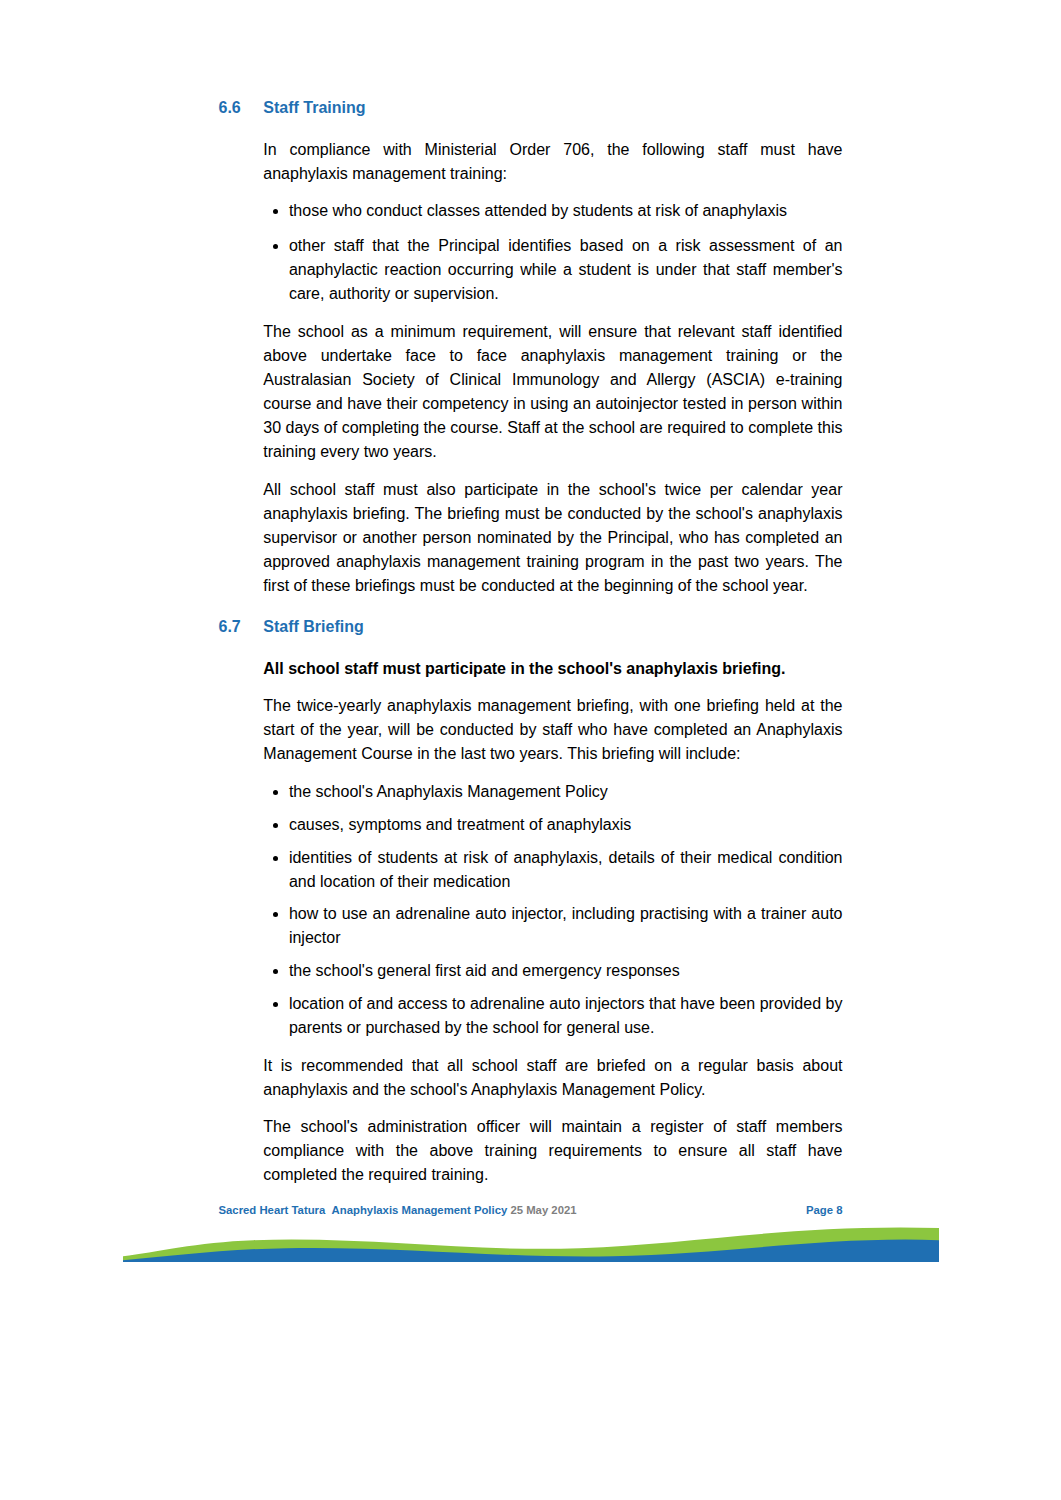6.6
Staff Training
In compliance with Ministerial Order 706, the following staff must have anaphylaxis management training:
those who conduct classes attended by students at risk of anaphylaxis
other staff that the Principal identifies based on a risk assessment of an anaphylactic reaction occurring while a student is under that staff member's care, authority or supervision.
The school as a minimum requirement, will ensure that relevant staff identified above undertake face to face anaphylaxis management training or the Australasian Society of Clinical Immunology and Allergy (ASCIA) e-training course and have their competency in using an autoinjector tested in person within 30 days of completing the course. Staff at the school are required to complete this training every two years.
All school staff must also participate in the school's twice per calendar year anaphylaxis briefing. The briefing must be conducted by the school's anaphylaxis supervisor or another person nominated by the Principal, who has completed an approved anaphylaxis management training program in the past two years. The first of these briefings must be conducted at the beginning of the school year.
6.7
Staff Briefing
All school staff must participate in the school's anaphylaxis briefing.
The twice-yearly anaphylaxis management briefing, with one briefing held at the start of the year, will be conducted by staff who have completed an Anaphylaxis Management Course in the last two years. This briefing will include:
the school's Anaphylaxis Management Policy
causes, symptoms and treatment of anaphylaxis
identities of students at risk of anaphylaxis, details of their medical condition and location of their medication
how to use an adrenaline auto injector, including practising with a trainer auto injector
the school's general first aid and emergency responses
location of and access to adrenaline auto injectors that have been provided by parents or purchased by the school for general use.
It is recommended that all school staff are briefed on a regular basis about anaphylaxis and the school's Anaphylaxis Management Policy.
The school's administration officer will maintain a register of staff members compliance with the above training requirements to ensure all staff have completed the required training.
Sacred Heart Tatura Anaphylaxis Management Policy 25 May 2021
Page 8